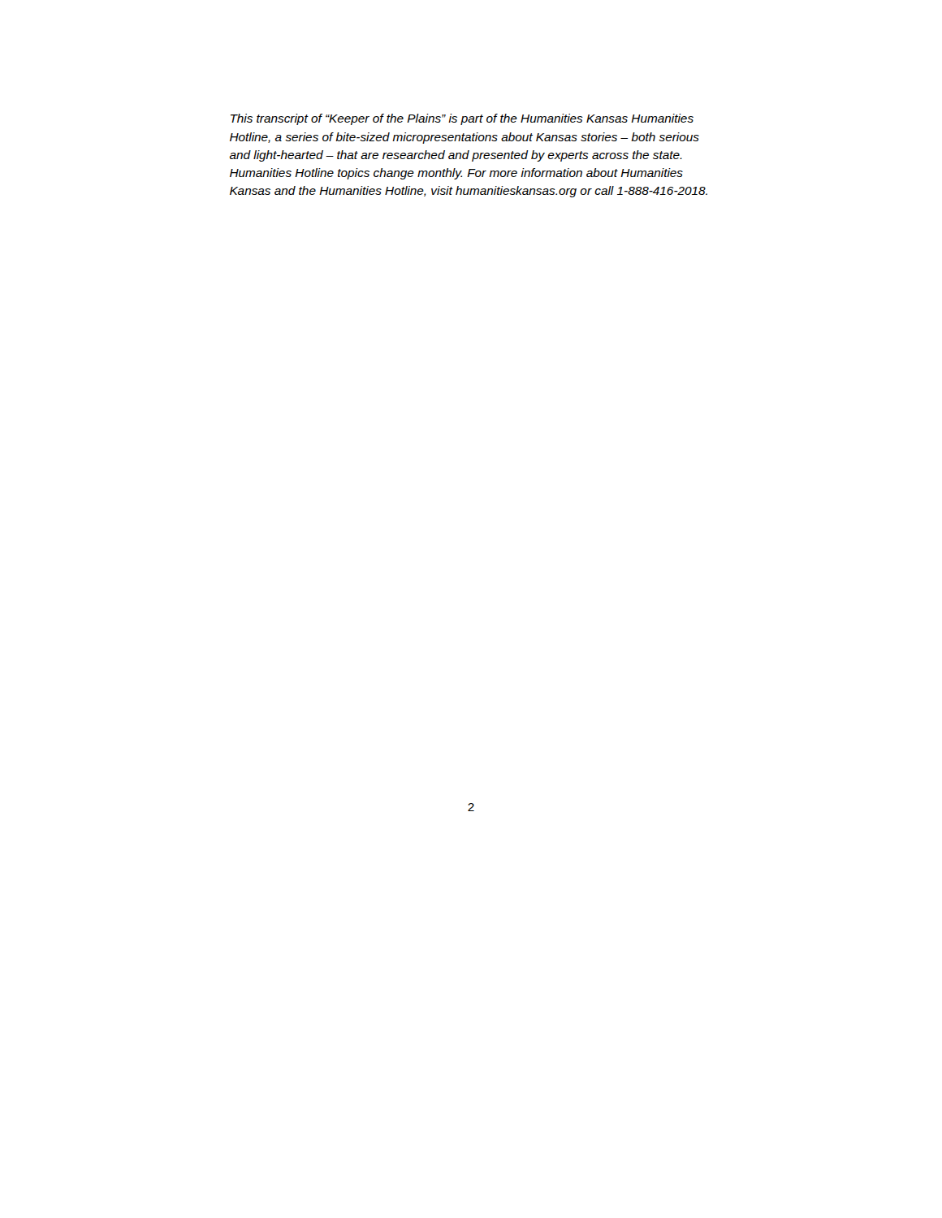This transcript of “Keeper of the Plains” is part of the Humanities Kansas Humanities Hotline, a series of bite-sized micropresentations about Kansas stories – both serious and light-hearted – that are researched and presented by experts across the state. Humanities Hotline topics change monthly. For more information about Humanities Kansas and the Humanities Hotline, visit humanitieskansas.org or call 1-888-416-2018.
2